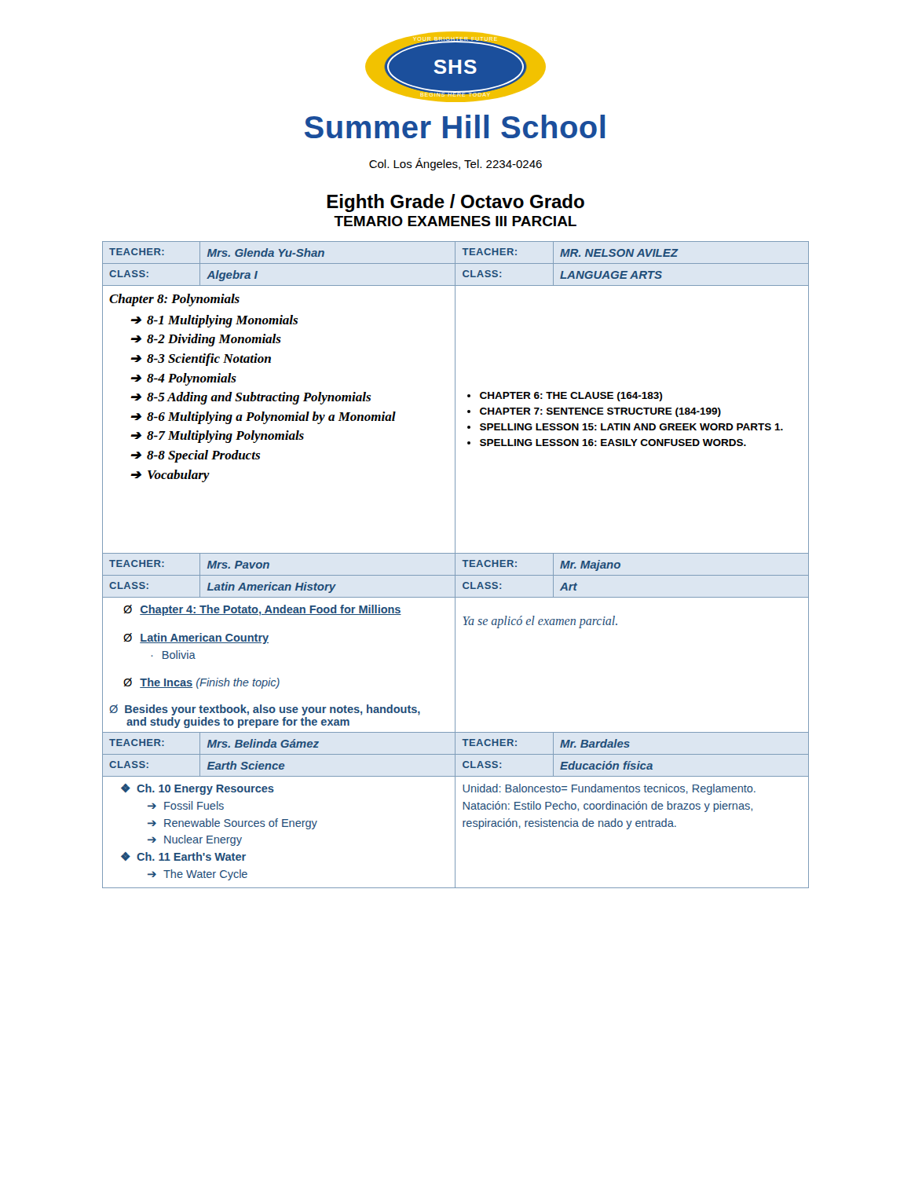YOUR BRIGHTER FUTURE
SHS
BEGINS HERE TODAY
Summer Hill School
Col. Los Ángeles, Tel. 2234-0246
Eighth Grade / Octavo Grado
TEMARIO EXAMENES III PARCIAL
| TEACHER: | Mrs. Glenda Yu-Shan | TEACHER: | MR. NELSON AVILEZ |
| CLASS: | Algebra I | CLASS: | LANGUAGE ARTS |
| Chapter 8: Polynomials 8-1 Multiplying Monomials 8-2 Dividing Monomials 8-3 Scientific Notation 8-4 Polynomials 8-5 Adding and Subtracting Polynomials 8-6 Multiplying a Polynomial by a Monomial 8-7 Multiplying Polynomials 8-8 Special Products Vocabulary | CHAPTER 6: THE CLAUSE (164-183) CHAPTER 7: SENTENCE STRUCTURE (184-199) SPELLING LESSON 15: LATIN AND GREEK WORD PARTS 1. SPELLING LESSON 16: EASILY CONFUSED WORDS. |
| TEACHER: | Mrs. Pavon | TEACHER: | Mr. Majano |
| CLASS: | Latin American History | CLASS: | Art |
| Chapter 4: The Potato, Andean Food for Millions Latin American Country Bolivia The Incas (Finish the topic) Besides your textbook, also use your notes, handouts, and study guides to prepare for the exam | Ya se aplicó el examen parcial. |
| TEACHER: | Mrs. Belinda Gámez | TEACHER: | Mr. Bardales |
| CLASS: | Earth Science | CLASS: | Educación física |
| Ch. 10 Energy Resources Fossil Fuels Renewable Sources of Energy Nuclear Energy Ch. 11 Earth's Water The Water Cycle | Unidad: Baloncesto= Fundamentos tecnicos, Reglamento. Natación: Estilo Pecho, coordinación de brazos y piernas, respiración, resistencia de nado y entrada. |